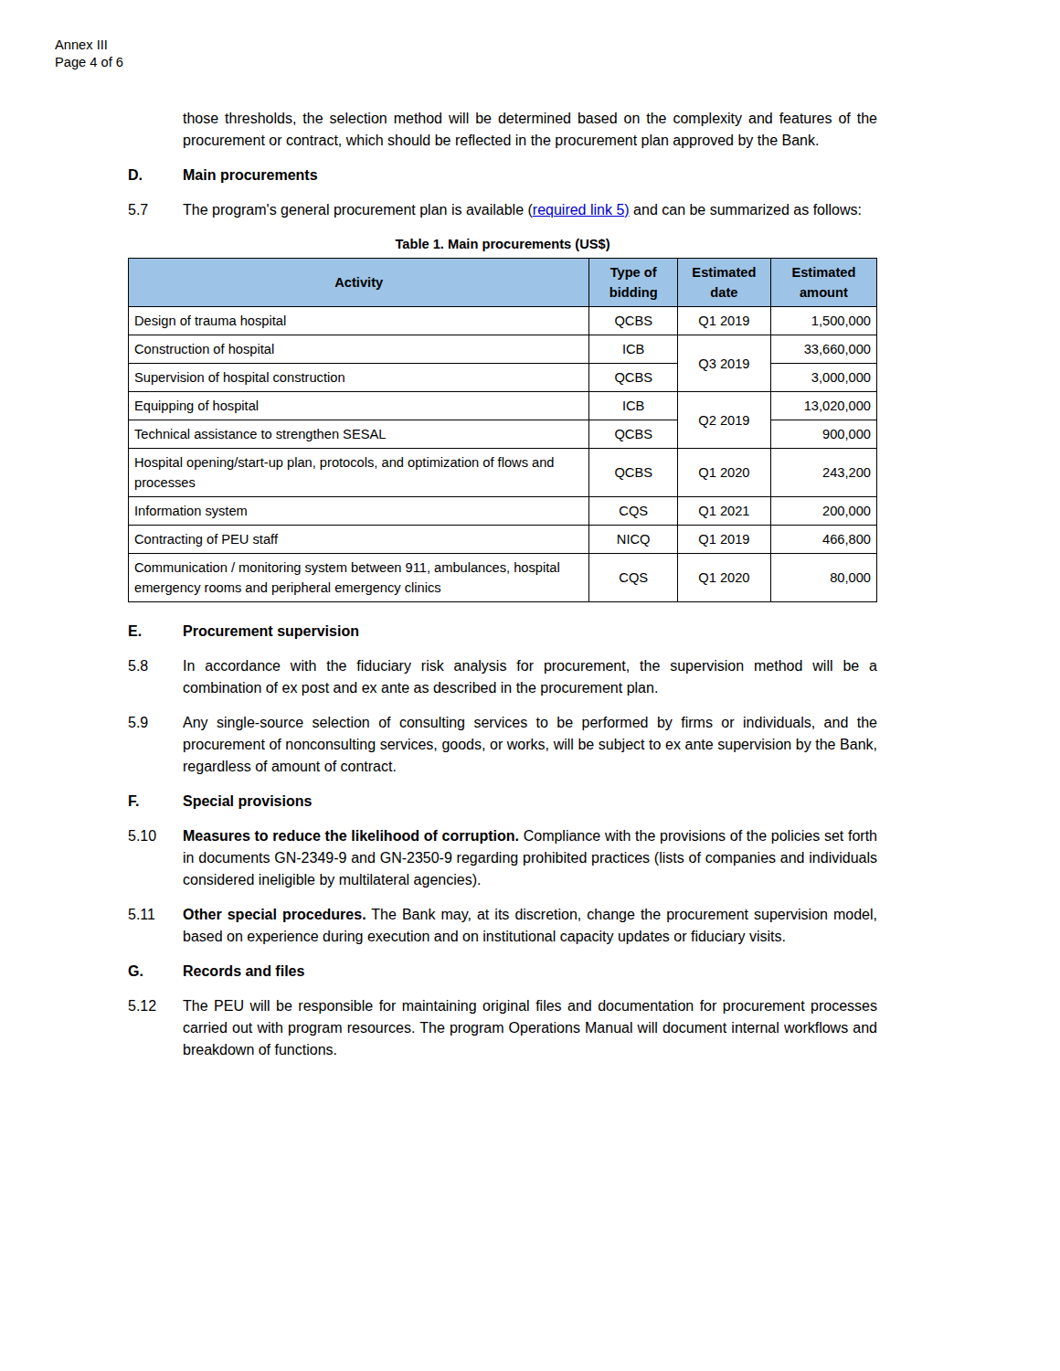Annex III
Page 4 of 6
those thresholds, the selection method will be determined based on the complexity and features of the procurement or contract, which should be reflected in the procurement plan approved by the Bank.
D.
Main procurements
5.7
The program's general procurement plan is available (required link 5) and can be summarized as follows:
Table 1. Main procurements (US$)
| Activity | Type of bidding | Estimated date | Estimated amount |
| --- | --- | --- | --- |
| Design of trauma hospital | QCBS | Q1 2019 | 1,500,000 |
| Construction of hospital | ICB | Q3 2019 | 33,660,000 |
| Supervision of hospital construction | QCBS | 3,000,000 |
| Equipping of hospital | ICB | Q2 2019 | 13,020,000 |
| Technical assistance to strengthen SESAL | QCBS | 900,000 |
| Hospital opening/start-up plan, protocols, and optimization of flows and processes | QCBS | Q1 2020 | 243,200 |
| Information system | CQS | Q1 2021 | 200,000 |
| Contracting of PEU staff | NICQ | Q1 2019 | 466,800 |
| Communication / monitoring system between 911, ambulances, hospital emergency rooms and peripheral emergency clinics | CQS | Q1 2020 | 80,000 |
E.
Procurement supervision
5.8
In accordance with the fiduciary risk analysis for procurement, the supervision method will be a combination of ex post and ex ante as described in the procurement plan.
5.9
Any single-source selection of consulting services to be performed by firms or individuals, and the procurement of nonconsulting services, goods, or works, will be subject to ex ante supervision by the Bank, regardless of amount of contract.
F.
Special provisions
5.10
Measures to reduce the likelihood of corruption. Compliance with the provisions of the policies set forth in documents GN-2349-9 and GN-2350-9 regarding prohibited practices (lists of companies and individuals considered ineligible by multilateral agencies).
5.11
Other special procedures. The Bank may, at its discretion, change the procurement supervision model, based on experience during execution and on institutional capacity updates or fiduciary visits.
G.
Records and files
5.12
The PEU will be responsible for maintaining original files and documentation for procurement processes carried out with program resources. The program Operations Manual will document internal workflows and breakdown of functions.